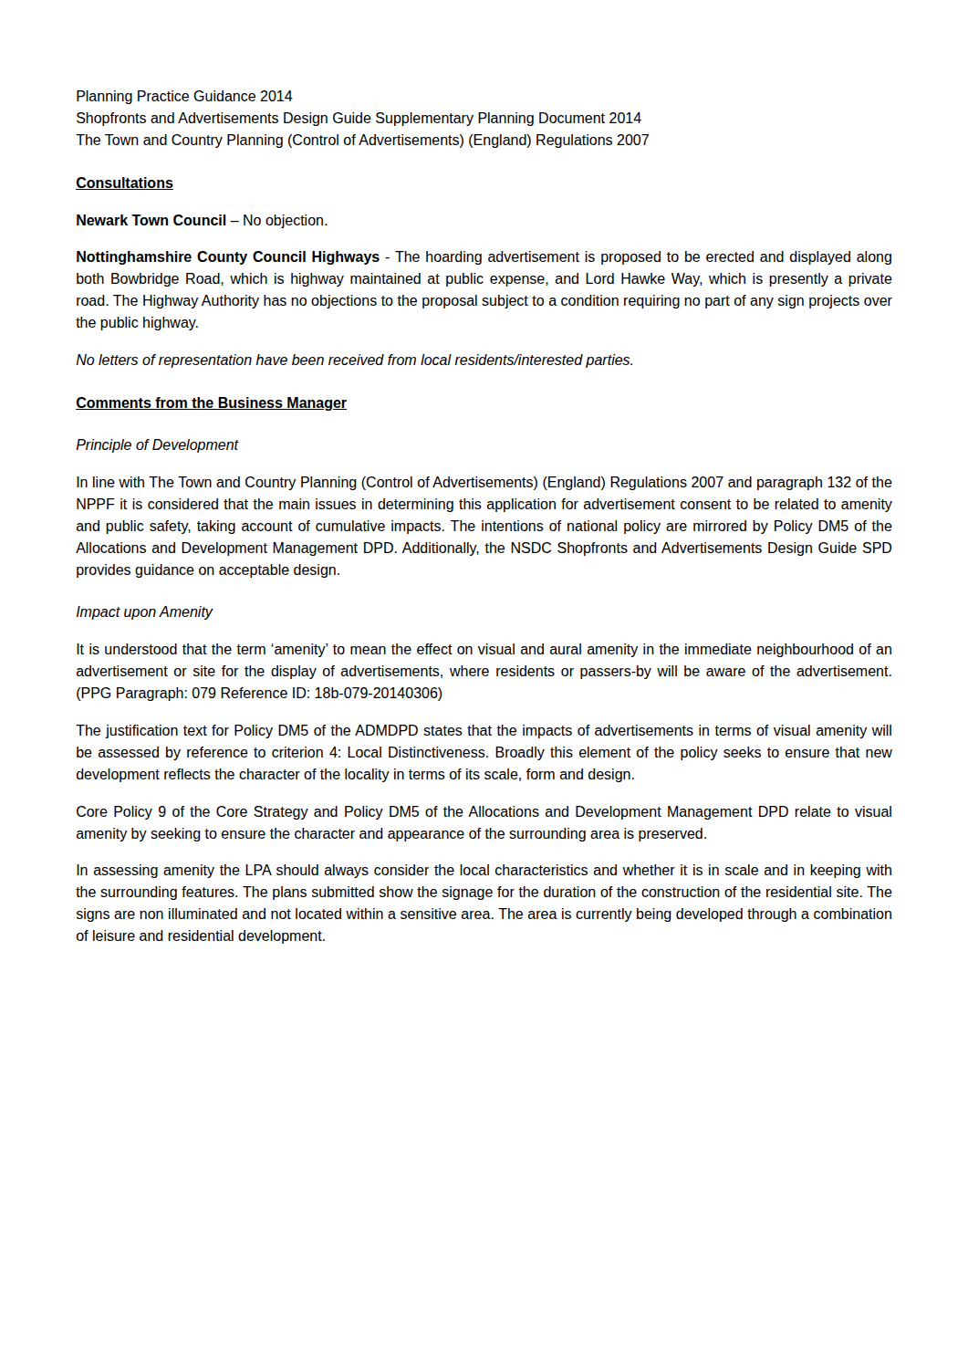Planning Practice Guidance 2014
Shopfronts and Advertisements Design Guide Supplementary Planning Document 2014
The Town and Country Planning (Control of Advertisements) (England) Regulations 2007
Consultations
Newark Town Council – No objection.
Nottinghamshire County Council Highways - The hoarding advertisement is proposed to be erected and displayed along both Bowbridge Road, which is highway maintained at public expense, and Lord Hawke Way, which is presently a private road. The Highway Authority has no objections to the proposal subject to a condition requiring no part of any sign projects over the public highway.
No letters of representation have been received from local residents/interested parties.
Comments from the Business Manager
Principle of Development
In line with The Town and Country Planning (Control of Advertisements) (England) Regulations 2007 and paragraph 132 of the NPPF it is considered that the main issues in determining this application for advertisement consent to be related to amenity and public safety, taking account of cumulative impacts. The intentions of national policy are mirrored by Policy DM5 of the Allocations and Development Management DPD. Additionally, the NSDC Shopfronts and Advertisements Design Guide SPD provides guidance on acceptable design.
Impact upon Amenity
It is understood that the term ‘amenity’ to mean the effect on visual and aural amenity in the immediate neighbourhood of an advertisement or site for the display of advertisements, where residents or passers-by will be aware of the advertisement. (PPG Paragraph: 079 Reference ID: 18b-079-20140306)
The justification text for Policy DM5 of the ADMDPD states that the impacts of advertisements in terms of visual amenity will be assessed by reference to criterion 4: Local Distinctiveness. Broadly this element of the policy seeks to ensure that new development reflects the character of the locality in terms of its scale, form and design.
Core Policy 9 of the Core Strategy and Policy DM5 of the Allocations and Development Management DPD relate to visual amenity by seeking to ensure the character and appearance of the surrounding area is preserved.
In assessing amenity the LPA should always consider the local characteristics and whether it is in scale and in keeping with the surrounding features. The plans submitted show the signage for the duration of the construction of the residential site. The signs are non illuminated and not located within a sensitive area. The area is currently being developed through a combination of leisure and residential development.